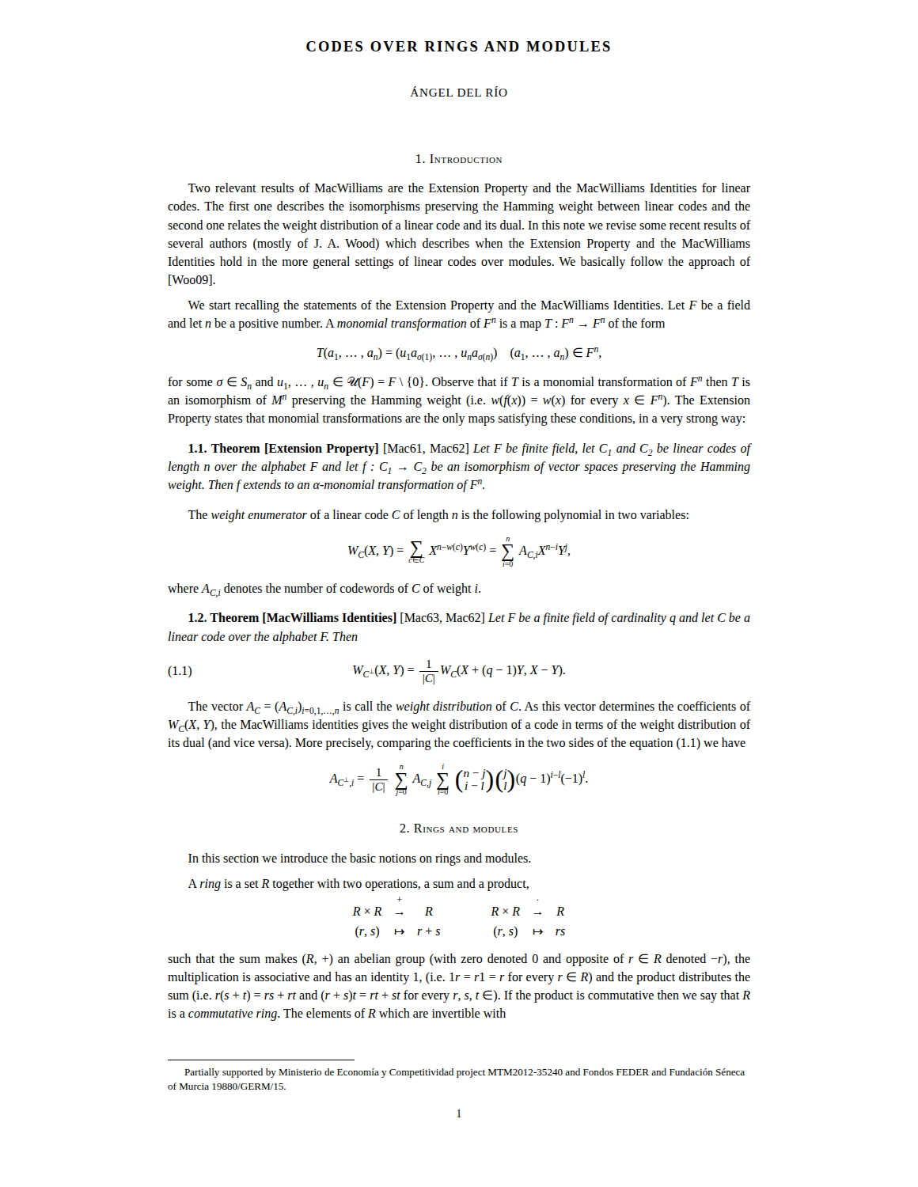CODES OVER RINGS AND MODULES
ÁNGEL DEL RÍO
1. Introduction
Two relevant results of MacWilliams are the Extension Property and the MacWilliams Identities for linear codes. The first one describes the isomorphisms preserving the Hamming weight between linear codes and the second one relates the weight distribution of a linear code and its dual. In this note we revise some recent results of several authors (mostly of J. A. Wood) which describes when the Extension Property and the MacWilliams Identities hold in the more general settings of linear codes over modules. We basically follow the approach of [Woo09].
We start recalling the statements of the Extension Property and the MacWilliams Identities. Let F be a field and let n be a positive number. A monomial transformation of Fn is a map T : Fn → Fn of the form
T(a1, … , an) = (u1aσ(1), … , unaσ(n)) (a1, … , an) ∈ Fn,
for some σ ∈ Sn and u1, … , un ∈ 𝒰(F) = F \ {0}. Observe that if T is a monomial transformation of Fn then T is an isomorphism of Mn preserving the Hamming weight (i.e. w(f(x)) = w(x) for every x ∈ Fn). The Extension Property states that monomial transformations are the only maps satisfying these conditions, in a very strong way:
1.1. Theorem [Extension Property] [Mac61, Mac62] Let F be finite field, let C1 and C2 be linear codes of length n over the alphabet F and let f : C1 → C2 be an isomorphism of vector spaces preserving the Hamming weight. Then f extends to an α-monomial transformation of Fn.
The weight enumerator of a linear code C of length n is the following polynomial in two variables:
WC(X, Y) = ∑c∈C Xn−w(c)Yw(c) = n∑i=0 AC,iXn−iYj,
where AC,i denotes the number of codewords of C of weight i.
1.2. Theorem [MacWilliams Identities] [Mac63, Mac62] Let F be a finite field of cardinality q and let C be a linear code over the alphabet F. Then
(1.1) WC⊥(X, Y) = 1|C|WC(X + (q − 1)Y, X − Y).
The vector AC = (AC,i)i=0,1,…,n is call the weight distribution of C. As this vector determines the coefficients of WC(X, Y), the MacWilliams identities gives the weight distribution of a code in terms of the weight distribution of its dual (and vice versa). More precisely, comparing the coefficients in the two sides of the equation (1.1) we have
AC⊥,i = 1|C| n∑j=0 AC,j i∑l=0 (n − j i − l)(jl)(q − 1)i−l(−1)l.
2. Rings and modules
In this section we introduce the basic notions on rings and modules.
A ring is a set R together with two operations, a sum and a product,
| R × R | + → | R | | R × R | · → | R |
| ( r , s ) | ↦ | r + s | | ( r , s ) | ↦ | rs |
such that the sum makes (R, +) an abelian group (with zero denoted 0 and opposite of r ∈ R denoted −r), the multiplication is associative and has an identity 1, (i.e. 1r = r1 = r for every r ∈ R) and the product distributes the sum (i.e. r(s + t) = rs + rt and (r + s)t = rt + st for every r, s, t ∈). If the product is commutative then we say that R is a commutative ring. The elements of R which are invertible with
Partially supported by Ministerio de Economía y Competitividad project MTM2012-35240 and Fondos FEDER and Fundación Séneca of Murcia 19880/GERM/15.
1